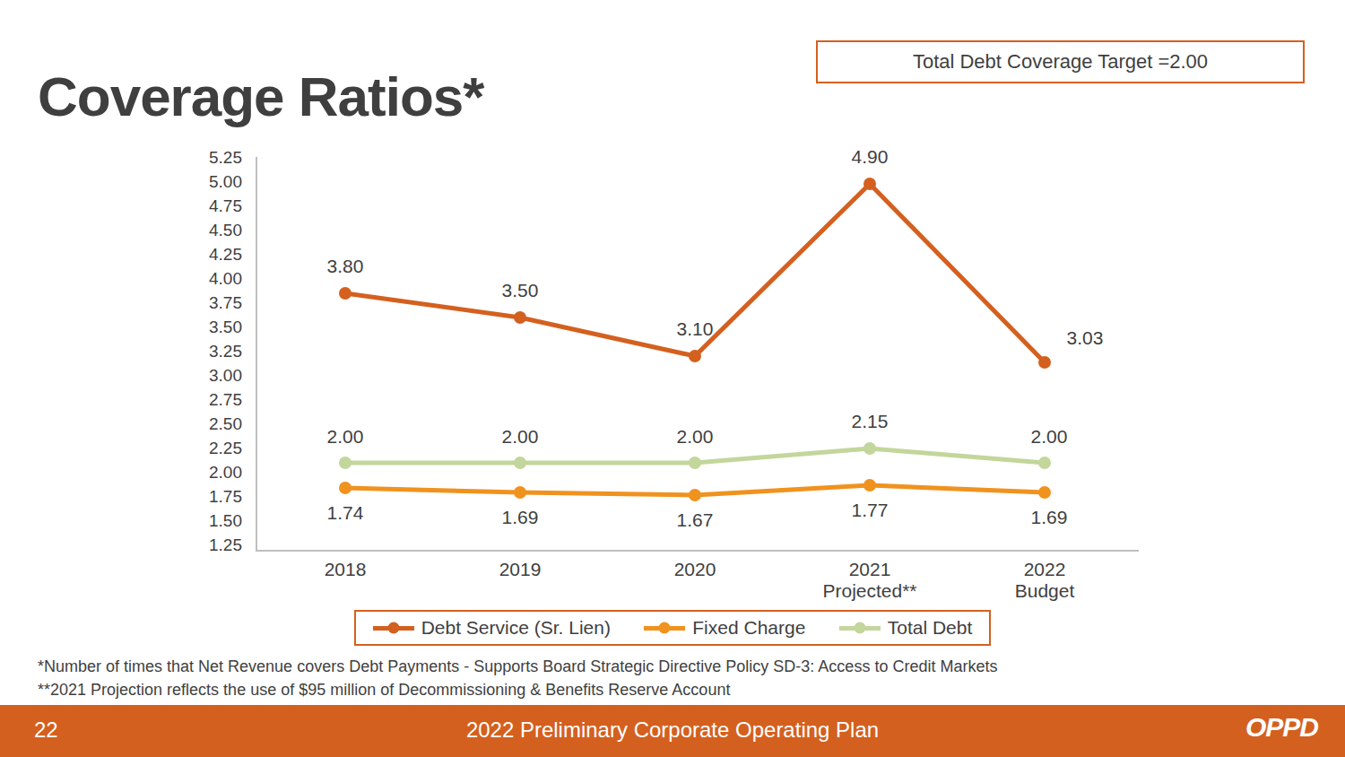Coverage Ratios*
Total Debt Coverage Target =2.00
5.25
5.00
4.75
4.50
4.25
4.00
3.75
3.50
3.25
3.00
2.75
2.50
2.25
2.00
1.75
1.50
1.25
3.80
3.50
3.10
4.90
3.03
2.00
2.00
2.00
2.15
2.00
1.74
1.69
1.67
1.77
1.69
2018
2019
2020
2021Projected**
2022Budget
Debt Service (Sr. Lien)
Fixed Charge
Total Debt
*Number of times that Net Revenue covers Debt Payments - Supports Board Strategic Directive Policy SD-3: Access to Credit Markets
**2021 Projection reflects the use of $95 million of Decommissioning & Benefits Reserve Account
22
2022 Preliminary Corporate Operating Plan
OPPD